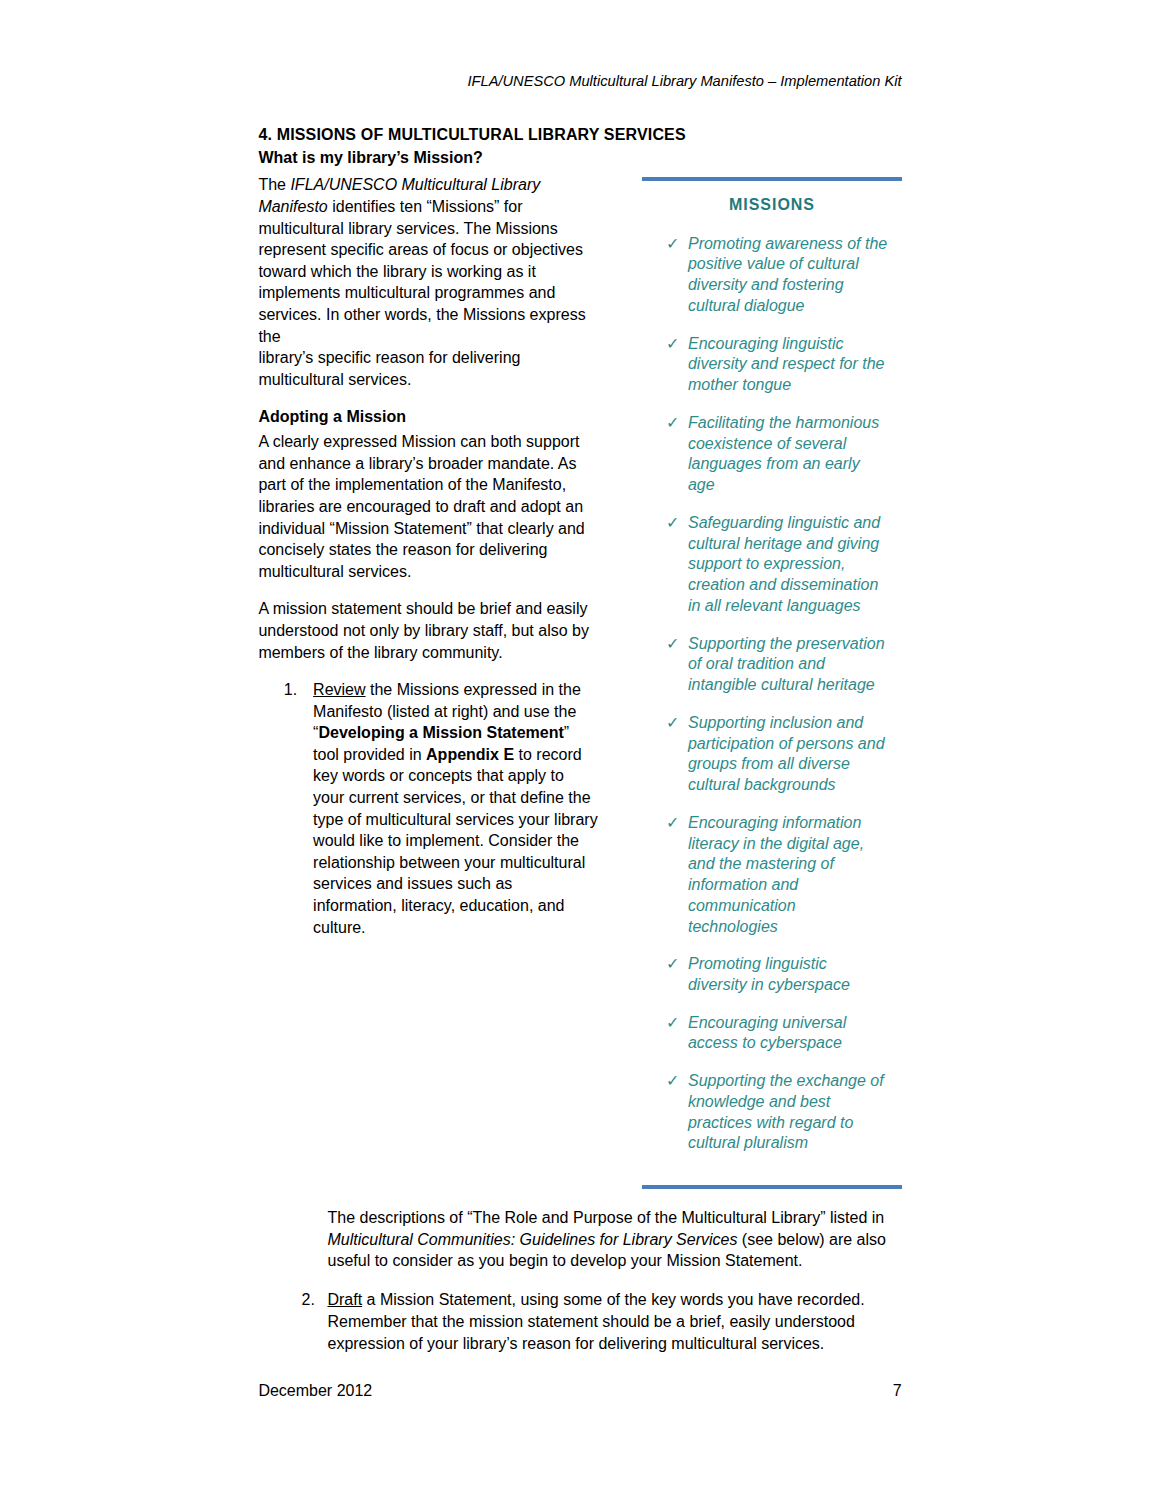IFLA/UNESCO Multicultural Library Manifesto – Implementation Kit
4. MISSIONS OF MULTICULTURAL LIBRARY SERVICES
What is my library’s Mission?
The IFLA/UNESCO Multicultural Library Manifesto identifies ten “Missions” for multicultural library services. The Missions represent specific areas of focus or objectives toward which the library is working as it implements multicultural programmes and services. In other words, the Missions express the
library’s specific reason for delivering multicultural services.
Adopting a Mission
A clearly expressed Mission can both support and enhance a library’s broader mandate. As part of the implementation of the Manifesto, libraries are encouraged to draft and adopt an individual “Mission Statement” that clearly and concisely states the reason for delivering multicultural services.
A mission statement should be brief and easily understood not only by library staff, but also by members of the library community.
Review the Missions expressed in the Manifesto (listed at right) and use the “Developing a Mission Statement” tool provided in Appendix E to record key words or concepts that apply to your current services, or that define the type of multicultural services your library would like to implement. Consider the relationship between your multicultural services and issues such as information, literacy, education, and culture.
MISSIONS
Promoting awareness of the positive value of cultural diversity and fostering cultural dialogue
Encouraging linguistic diversity and respect for the mother tongue
Facilitating the harmonious coexistence of several languages from an early age
Safeguarding linguistic and cultural heritage and giving support to expression, creation and dissemination in all relevant languages
Supporting the preservation of oral tradition and intangible cultural heritage
Supporting inclusion and participation of persons and groups from all diverse cultural backgrounds
Encouraging information literacy in the digital age, and the mastering of information and communication technologies
Promoting linguistic diversity in cyberspace
Encouraging universal access to cyberspace
Supporting the exchange of knowledge and best practices with regard to cultural pluralism
The descriptions of “The Role and Purpose of the Multicultural Library” listed in Multicultural Communities: Guidelines for Library Services (see below) are also useful to consider as you begin to develop your Mission Statement.
2. Draft a Mission Statement, using some of the key words you have recorded. Remember that the mission statement should be a brief, easily understood expression of your library’s reason for delivering multicultural services.
December 2012 7